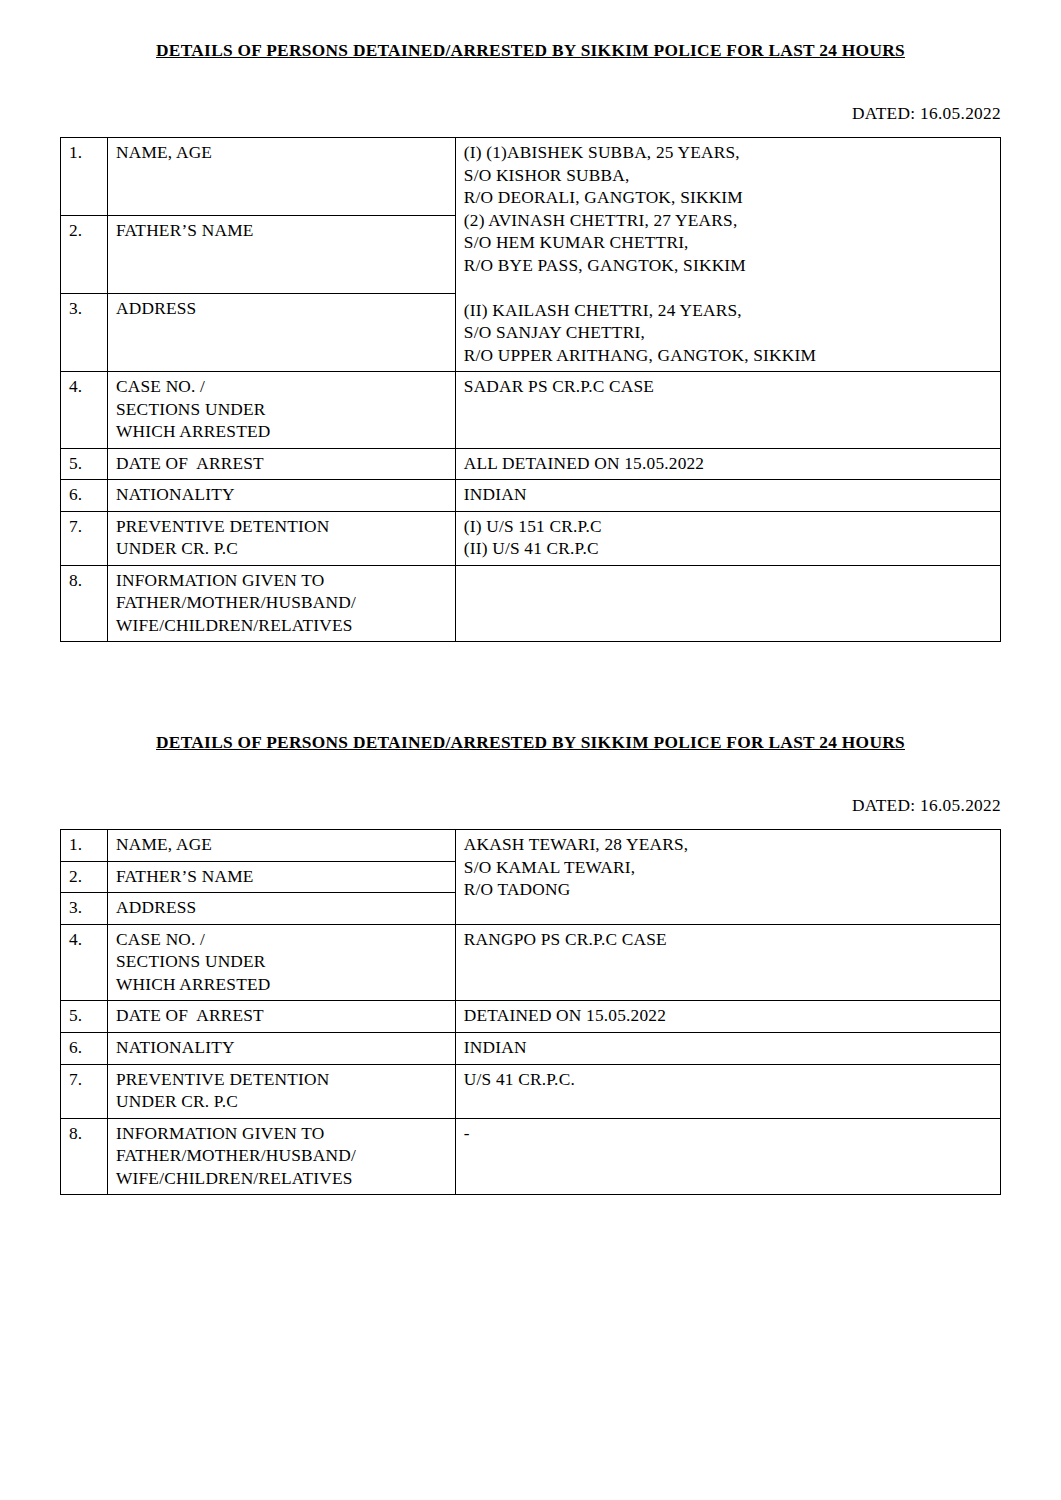DETAILS OF PERSONS DETAINED/ARRESTED BY SIKKIM POLICE FOR LAST 24 HOURS
DATED: 16.05.2022
| 1. | NAME, AGE | (I) (1)ABISHEK SUBBA, 25 YEARS, S/O KISHOR SUBBA, R/O DEORALI, GANGTOK, SIKKIM (2) AVINASH CHETTRI, 27 YEARS, S/O HEM KUMAR CHETTRI, R/O BYE PASS, GANGTOK, SIKKIM (II) KAILASH CHETTRI, 24 YEARS, S/O SANJAY CHETTRI, R/O UPPER ARITHANG, GANGTOK, SIKKIM |
| 2. | FATHER’S NAME |
| 3. | ADDRESS |
| 4. | CASE NO. / SECTIONS UNDER WHICH ARRESTED | SADAR PS CR.P.C CASE |
| 5. | DATE OF ARREST | ALL DETAINED ON 15.05.2022 |
| 6. | NATIONALITY | INDIAN |
| 7. | PREVENTIVE DETENTION UNDER CR. P.C | (I) U/S 151 CR.P.C (II) U/S 41 CR.P.C |
| 8. | INFORMATION GIVEN TO FATHER/MOTHER/HUSBAND/ WIFE/CHILDREN/RELATIVES | |
DETAILS OF PERSONS DETAINED/ARRESTED BY SIKKIM POLICE FOR LAST 24 HOURS
DATED: 16.05.2022
| 1. | NAME, AGE | AKASH TEWARI, 28 YEARS, S/O KAMAL TEWARI, R/O TADONG |
| 2. | FATHER’S NAME |
| 3. | ADDRESS |
| 4. | CASE NO. / SECTIONS UNDER WHICH ARRESTED | RANGPO PS CR.P.C CASE |
| 5. | DATE OF ARREST | DETAINED ON 15.05.2022 |
| 6. | NATIONALITY | INDIAN |
| 7. | PREVENTIVE DETENTION UNDER CR. P.C | U/S 41 CR.P.C. |
| 8. | INFORMATION GIVEN TO FATHER/MOTHER/HUSBAND/ WIFE/CHILDREN/RELATIVES | - |